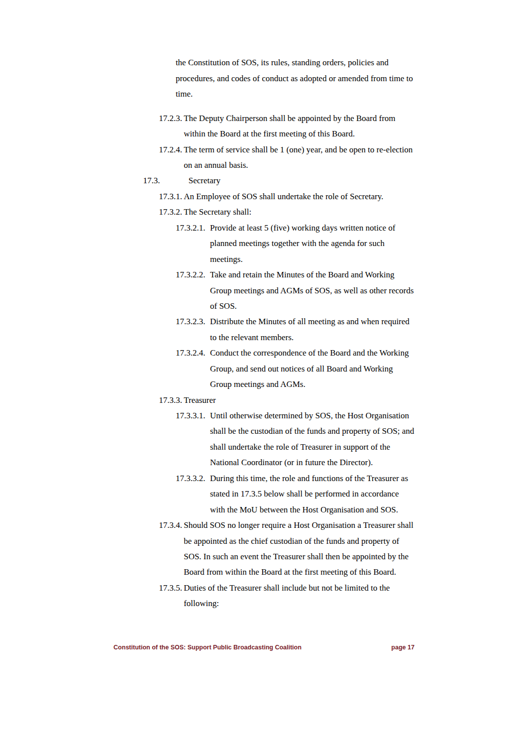the Constitution of SOS, its rules, standing orders, policies and procedures, and codes of conduct as adopted or amended from time to time.
17.2.3.
The Deputy Chairperson shall be appointed by the Board from within the Board at the first meeting of this Board.
17.2.4.
The term of service shall be 1 (one) year, and be open to re-election on an annual basis.
17.3.
Secretary
17.3.1.
An Employee of SOS shall undertake the role of Secretary.
17.3.2.
The Secretary shall:
17.3.2.1.
Provide at least 5 (five) working days written notice of planned meetings together with the agenda for such meetings.
17.3.2.2.
Take and retain the Minutes of the Board and Working Group meetings and AGMs of SOS, as well as other records of SOS.
17.3.2.3.
Distribute the Minutes of all meeting as and when required to the relevant members.
17.3.2.4.
Conduct the correspondence of the Board and the Working Group, and send out notices of all Board and Working Group meetings and AGMs.
17.3.3.
Treasurer
17.3.3.1.
Until otherwise determined by SOS, the Host Organisation shall be the custodian of the funds and property of SOS; and shall undertake the role of Treasurer in support of the National Coordinator (or in future the Director).
17.3.3.2.
During this time, the role and functions of the Treasurer as stated in 17.3.5 below shall be performed in accordance with the MoU between the Host Organisation and SOS.
17.3.4.
Should SOS no longer require a Host Organisation a Treasurer shall be appointed as the chief custodian of the funds and property of SOS. In such an event the Treasurer shall then be appointed by the Board from within the Board at the first meeting of this Board.
17.3.5.
Duties of the Treasurer shall include but not be limited to the following:
Constitution of the SOS: Support Public Broadcasting Coalition
page 17